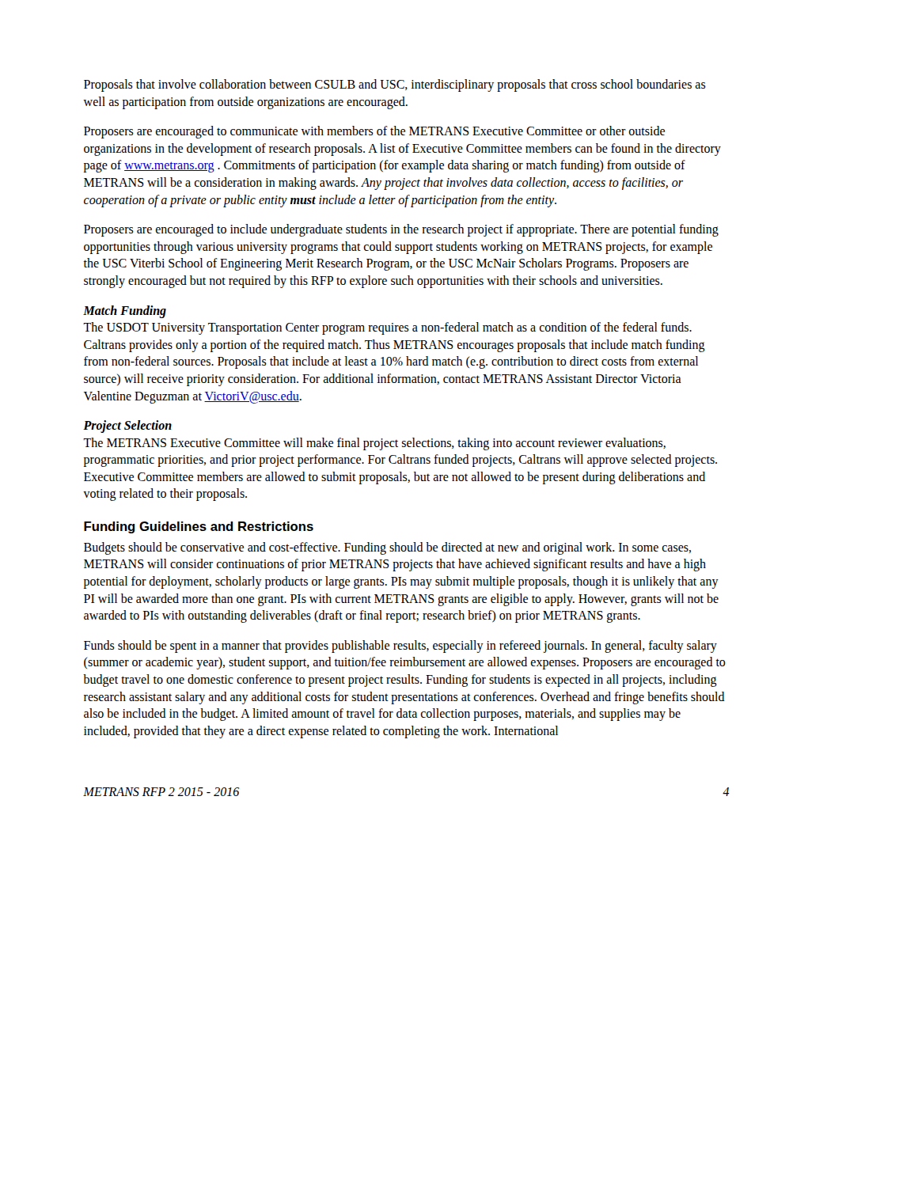Proposals that involve collaboration between CSULB and USC, interdisciplinary proposals that cross school boundaries as well as participation from outside organizations are encouraged.
Proposers are encouraged to communicate with members of the METRANS Executive Committee or other outside organizations in the development of research proposals. A list of Executive Committee members can be found in the directory page of www.metrans.org . Commitments of participation (for example data sharing or match funding) from outside of METRANS will be a consideration in making awards. Any project that involves data collection, access to facilities, or cooperation of a private or public entity must include a letter of participation from the entity.
Proposers are encouraged to include undergraduate students in the research project if appropriate. There are potential funding opportunities through various university programs that could support students working on METRANS projects, for example the USC Viterbi School of Engineering Merit Research Program, or the USC McNair Scholars Programs. Proposers are strongly encouraged but not required by this RFP to explore such opportunities with their schools and universities.
Match Funding
The USDOT University Transportation Center program requires a non-federal match as a condition of the federal funds. Caltrans provides only a portion of the required match. Thus METRANS encourages proposals that include match funding from non-federal sources. Proposals that include at least a 10% hard match (e.g. contribution to direct costs from external source) will receive priority consideration. For additional information, contact METRANS Assistant Director Victoria Valentine Deguzman at VictoriV@usc.edu.
Project Selection
The METRANS Executive Committee will make final project selections, taking into account reviewer evaluations, programmatic priorities, and prior project performance. For Caltrans funded projects, Caltrans will approve selected projects. Executive Committee members are allowed to submit proposals, but are not allowed to be present during deliberations and voting related to their proposals.
Funding Guidelines and Restrictions
Budgets should be conservative and cost-effective. Funding should be directed at new and original work. In some cases, METRANS will consider continuations of prior METRANS projects that have achieved significant results and have a high potential for deployment, scholarly products or large grants. PIs may submit multiple proposals, though it is unlikely that any PI will be awarded more than one grant. PIs with current METRANS grants are eligible to apply. However, grants will not be awarded to PIs with outstanding deliverables (draft or final report; research brief) on prior METRANS grants.
Funds should be spent in a manner that provides publishable results, especially in refereed journals. In general, faculty salary (summer or academic year), student support, and tuition/fee reimbursement are allowed expenses. Proposers are encouraged to budget travel to one domestic conference to present project results. Funding for students is expected in all projects, including research assistant salary and any additional costs for student presentations at conferences. Overhead and fringe benefits should also be included in the budget. A limited amount of travel for data collection purposes, materials, and supplies may be included, provided that they are a direct expense related to completing the work. International
METRANS RFP 2 2015 - 2016 4